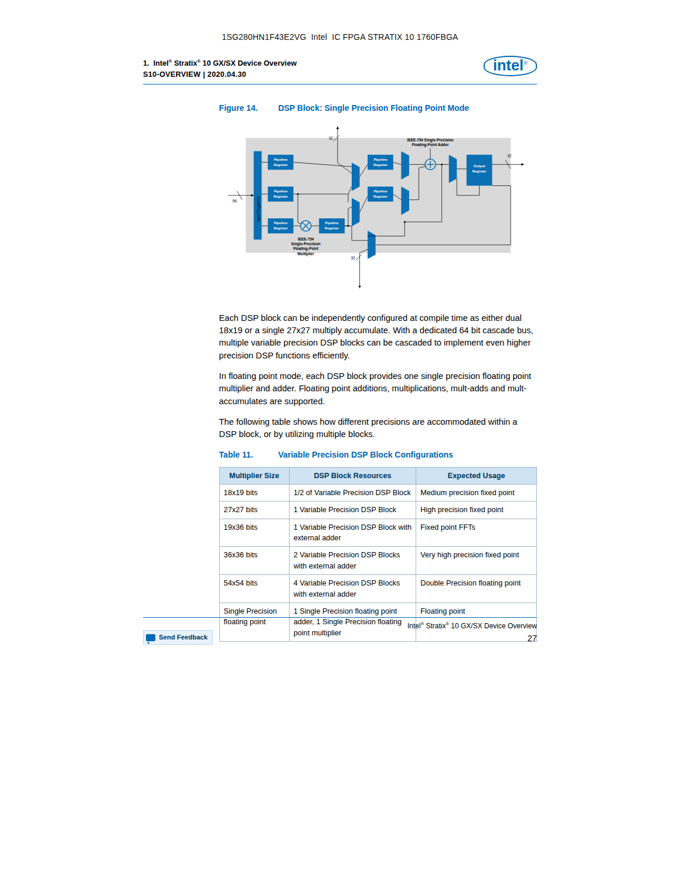1SG280HN1F43E2VG Intel IC FPGA STRATIX 10 1760FBGA
1. Intel® Stratix® 10 GX/SX Device Overview
S10-OVERVIEW | 2020.04.30
intel®
Figure 14. DSP Block: Single Precision Floating Point Mode
DSP Block: Single Precision Floating Point Mode Block diagram showing 96-bit input registers feeding pipeline registers, an IEEE-754 single-precision floating-point multiplier and adder, pipeline registers, multiplexers, and a 32-bit output register. Input Registers 96 Pipeline Register Pipeline Register Pipeline Register IEEE-754 Single-Precision Floating-Point Multiplier Pipeline Register 32 Pipeline Register Pipeline Register IEEE-754 Single-Precision Floating-Point Adder Output Register 32 32
Each DSP block can be independently configured at compile time as either dual 18x19 or a single 27x27 multiply accumulate. With a dedicated 64 bit cascade bus, multiple variable precision DSP blocks can be cascaded to implement even higher precision DSP functions efficiently.
In floating point mode, each DSP block provides one single precision floating point multiplier and adder. Floating point additions, multiplications, mult-adds and mult-accumulates are supported.
The following table shows how different precisions are accommodated within a DSP block, or by utilizing multiple blocks.
Table 11. Variable Precision DSP Block Configurations
| Multiplier Size | DSP Block Resources | Expected Usage |
| --- | --- | --- |
| 18x19 bits | 1/2 of Variable Precision DSP Block | Medium precision fixed point |
| 27x27 bits | 1 Variable Precision DSP Block | High precision fixed point |
| 19x36 bits | 1 Variable Precision DSP Block with external adder | Fixed point FFTs |
| 36x36 bits | 2 Variable Precision DSP Blocks with external adder | Very high precision fixed point |
| 54x54 bits | 4 Variable Precision DSP Blocks with external adder | Double Precision floating point |
| Single Precision floating point | 1 Single Precision floating point adder, 1 Single Precision floating point multiplier | Floating point |
Send Feedback
Intel® Stratix® 10 GX/SX Device Overview
27